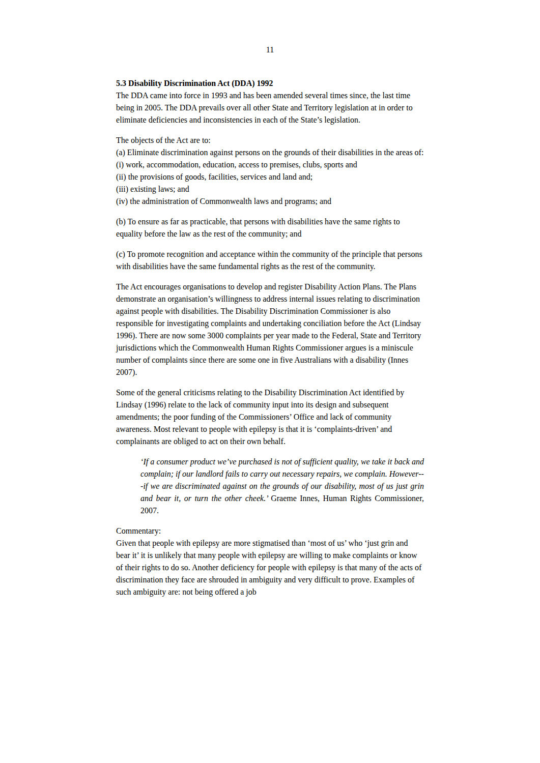11
5.3 Disability Discrimination Act (DDA) 1992
The DDA came into force in 1993 and has been amended several times since, the last time being in 2005. The DDA prevails over all other State and Territory legislation at in order to eliminate deficiencies and inconsistencies in each of the State’s legislation.
The objects of the Act are to:
(a) Eliminate discrimination against persons on the grounds of their disabilities in the areas of:
(i) work, accommodation, education, access to premises, clubs, sports and
(ii) the provisions of goods, facilities, services and land and;
(iii) existing laws; and
(iv) the administration of Commonwealth laws and programs; and
(b) To ensure as far as practicable, that persons with disabilities have the same rights to equality before the law as the rest of the community; and
(c) To promote recognition and acceptance within the community of the principle that persons with disabilities have the same fundamental rights as the rest of the community.
The Act encourages organisations to develop and register Disability Action Plans. The Plans demonstrate an organisation’s willingness to address internal issues relating to discrimination against people with disabilities. The Disability Discrimination Commissioner is also responsible for investigating complaints and undertaking conciliation before the Act (Lindsay 1996). There are now some 3000 complaints per year made to the Federal, State and Territory jurisdictions which the Commonwealth Human Rights Commissioner argues is a miniscule number of complaints since there are some one in five Australians with a disability (Innes 2007).
Some of the general criticisms relating to the Disability Discrimination Act identified by Lindsay (1996) relate to the lack of community input into its design and subsequent amendments; the poor funding of the Commissioners’ Office and lack of community awareness. Most relevant to people with epilepsy is that it is ‘complaints-driven’ and complainants are obliged to act on their own behalf.
‘If a consumer product we’ve purchased is not of sufficient quality, we take it back and complain; if our landlord fails to carry out necessary repairs, we complain. However---if we are discriminated against on the grounds of our disability, most of us just grin and bear it, or turn the other cheek.’ Graeme Innes, Human Rights Commissioner, 2007.
Commentary:
Given that people with epilepsy are more stigmatised than ‘most of us’ who ‘just grin and bear it’ it is unlikely that many people with epilepsy are willing to make complaints or know of their rights to do so. Another deficiency for people with epilepsy is that many of the acts of discrimination they face are shrouded in ambiguity and very difficult to prove. Examples of such ambiguity are: not being offered a job